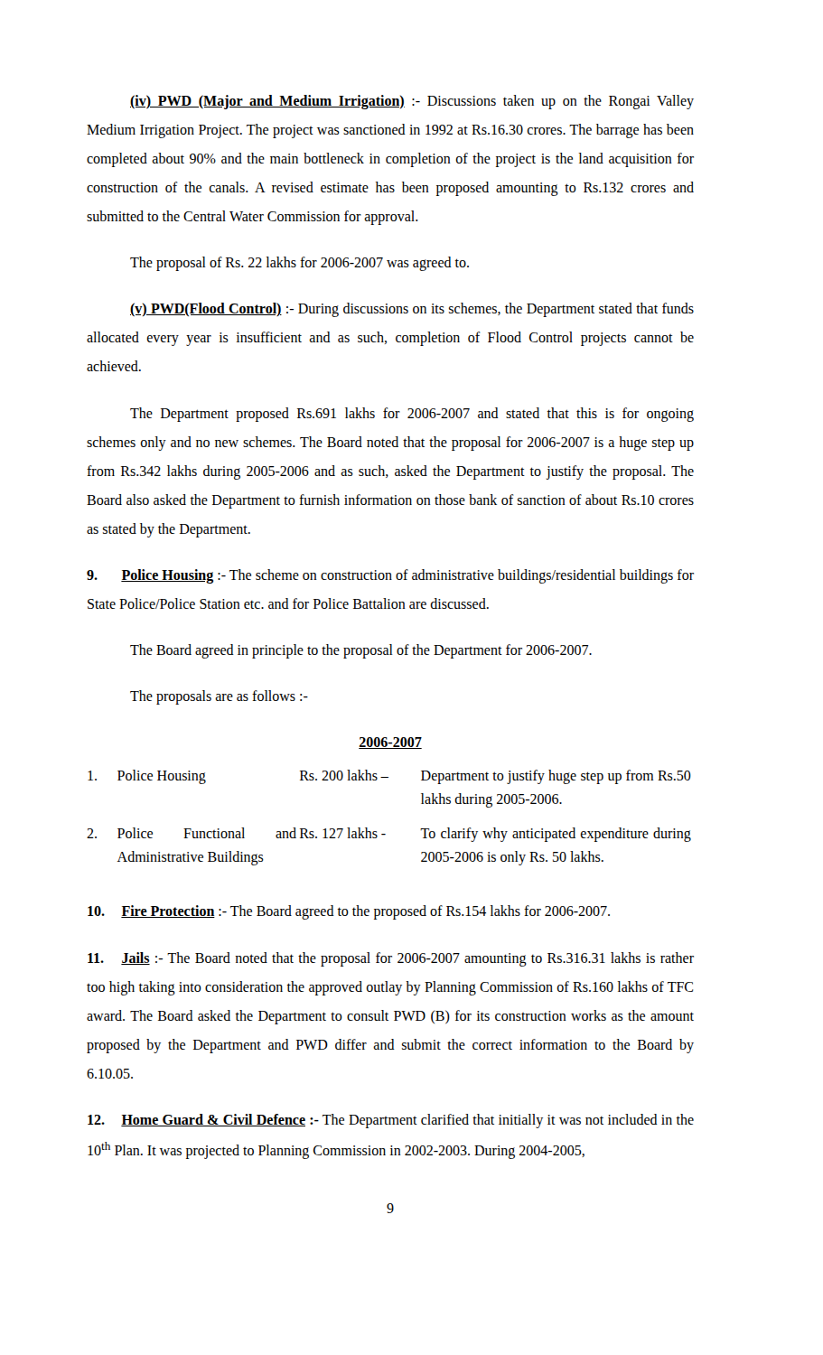(iv) PWD (Major and Medium Irrigation) :- Discussions taken up on the Rongai Valley Medium Irrigation Project. The project was sanctioned in 1992 at Rs.16.30 crores. The barrage has been completed about 90% and the main bottleneck in completion of the project is the land acquisition for construction of the canals. A revised estimate has been proposed amounting to Rs.132 crores and submitted to the Central Water Commission for approval.
The proposal of Rs. 22 lakhs for 2006-2007 was agreed to.
(v) PWD(Flood Control) :- During discussions on its schemes, the Department stated that funds allocated every year is insufficient and as such, completion of Flood Control projects cannot be achieved.
The Department proposed Rs.691 lakhs for 2006-2007 and stated that this is for ongoing schemes only and no new schemes. The Board noted that the proposal for 2006-2007 is a huge step up from Rs.342 lakhs during 2005-2006 and as such, asked the Department to justify the proposal. The Board also asked the Department to furnish information on those bank of sanction of about Rs.10 crores as stated by the Department.
9. Police Housing :- The scheme on construction of administrative buildings/residential buildings for State Police/Police Station etc. and for Police Battalion are discussed.
The Board agreed in principle to the proposal of the Department for 2006-2007.
The proposals are as follows :-
2006-2007
| 1. | Police Housing | Rs. 200 lakhs – | Department to justify huge step up from Rs.50 lakhs during 2005-2006. |
| 2. | Police Functional and Administrative Buildings | Rs. 127 lakhs - | To clarify why anticipated expenditure during 2005-2006 is only Rs. 50 lakhs. |
10. Fire Protection :- The Board agreed to the proposed of Rs.154 lakhs for 2006-2007.
11. Jails :- The Board noted that the proposal for 2006-2007 amounting to Rs.316.31 lakhs is rather too high taking into consideration the approved outlay by Planning Commission of Rs.160 lakhs of TFC award. The Board asked the Department to consult PWD (B) for its construction works as the amount proposed by the Department and PWD differ and submit the correct information to the Board by 6.10.05.
12. Home Guard & Civil Defence :- The Department clarified that initially it was not included in the 10th Plan. It was projected to Planning Commission in 2002-2003. During 2004-2005,
9